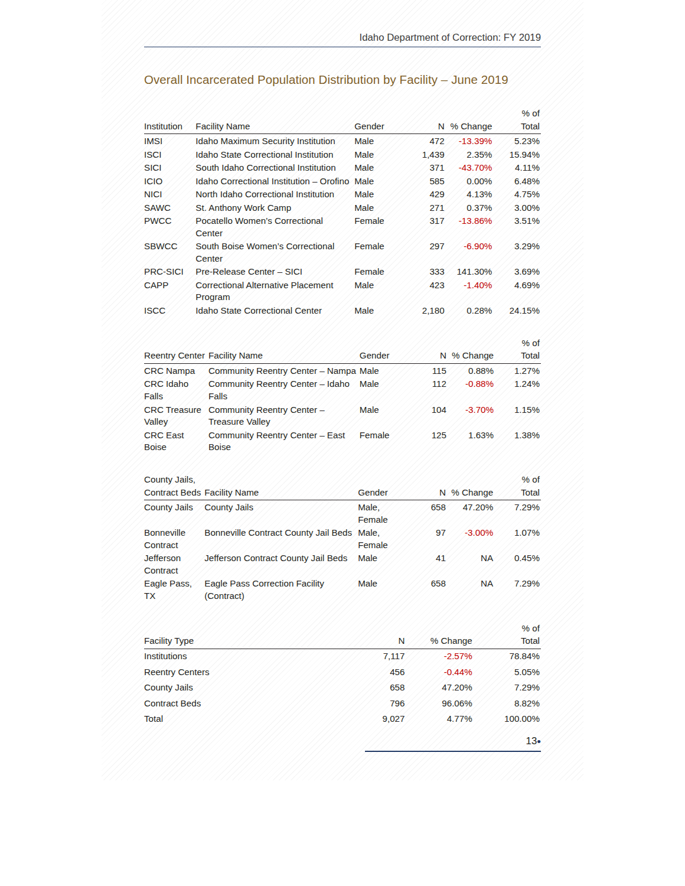Idaho Department of Correction: FY 2019
Overall Incarcerated Population Distribution by Facility – June 2019
| | | | | | % of |
| --- | --- | --- | --- | --- | --- |
| Institution | Facility Name | Gender | N | % Change | Total |
| IMSI | Idaho Maximum Security Institution | Male | 472 | -13.39% | 5.23% |
| ISCI | Idaho State Correctional Institution | Male | 1,439 | 2.35% | 15.94% |
| SICI | South Idaho Correctional Institution | Male | 371 | -43.70% | 4.11% |
| ICIO | Idaho Correctional Institution – Orofino | Male | 585 | 0.00% | 6.48% |
| NICI | North Idaho Correctional Institution | Male | 429 | 4.13% | 4.75% |
| SAWC | St. Anthony Work Camp | Male | 271 | 0.37% | 3.00% |
| PWCC | Pocatello Women’s Correctional Center | Female | 317 | -13.86% | 3.51% |
| SBWCC | South Boise Women’s Correctional Center | Female | 297 | -6.90% | 3.29% |
| PRC-SICI | Pre-Release Center – SICI | Female | 333 | 141.30% | 3.69% |
| CAPP | Correctional Alternative Placement Program | Male | 423 | -1.40% | 4.69% |
| ISCC | Idaho State Correctional Center | Male | 2,180 | 0.28% | 24.15% |
| | | | | | % of |
| --- | --- | --- | --- | --- | --- |
| Reentry Center | Facility Name | Gender | N | % Change | Total |
| CRC Nampa | Community Reentry Center – Nampa | Male | 115 | 0.88% | 1.27% |
| CRC Idaho Falls | Community Reentry Center – Idaho Falls | Male | 112 | -0.88% | 1.24% |
| CRC Treasure Valley | Community Reentry Center – Treasure Valley | Male | 104 | -3.70% | 1.15% |
| CRC East Boise | Community Reentry Center – East Boise | Female | 125 | 1.63% | 1.38% |
| County Jails, | | | | | % of |
| --- | --- | --- | --- | --- | --- |
| Contract Beds | Facility Name | Gender | N | % Change | Total |
| County Jails | County Jails | Male, Female | 658 | 47.20% | 7.29% |
| Bonneville Contract | Bonneville Contract County Jail Beds | Male, Female | 97 | -3.00% | 1.07% |
| Jefferson Contract | Jefferson Contract County Jail Beds | Male | 41 | NA | 0.45% |
| Eagle Pass, TX | Eagle Pass Correction Facility (Contract) | Male | 658 | NA | 7.29% |
| | | | % of |
| --- | --- | --- | --- |
| Facility Type | N | % Change | Total |
| Institutions | 7,117 | -2.57% | 78.84% |
| Reentry Centers | 456 | -0.44% | 5.05% |
| County Jails | 658 | 47.20% | 7.29% |
| Contract Beds | 796 | 96.06% | 8.82% |
| Total | 9,027 | 4.77% | 100.00% |
13•